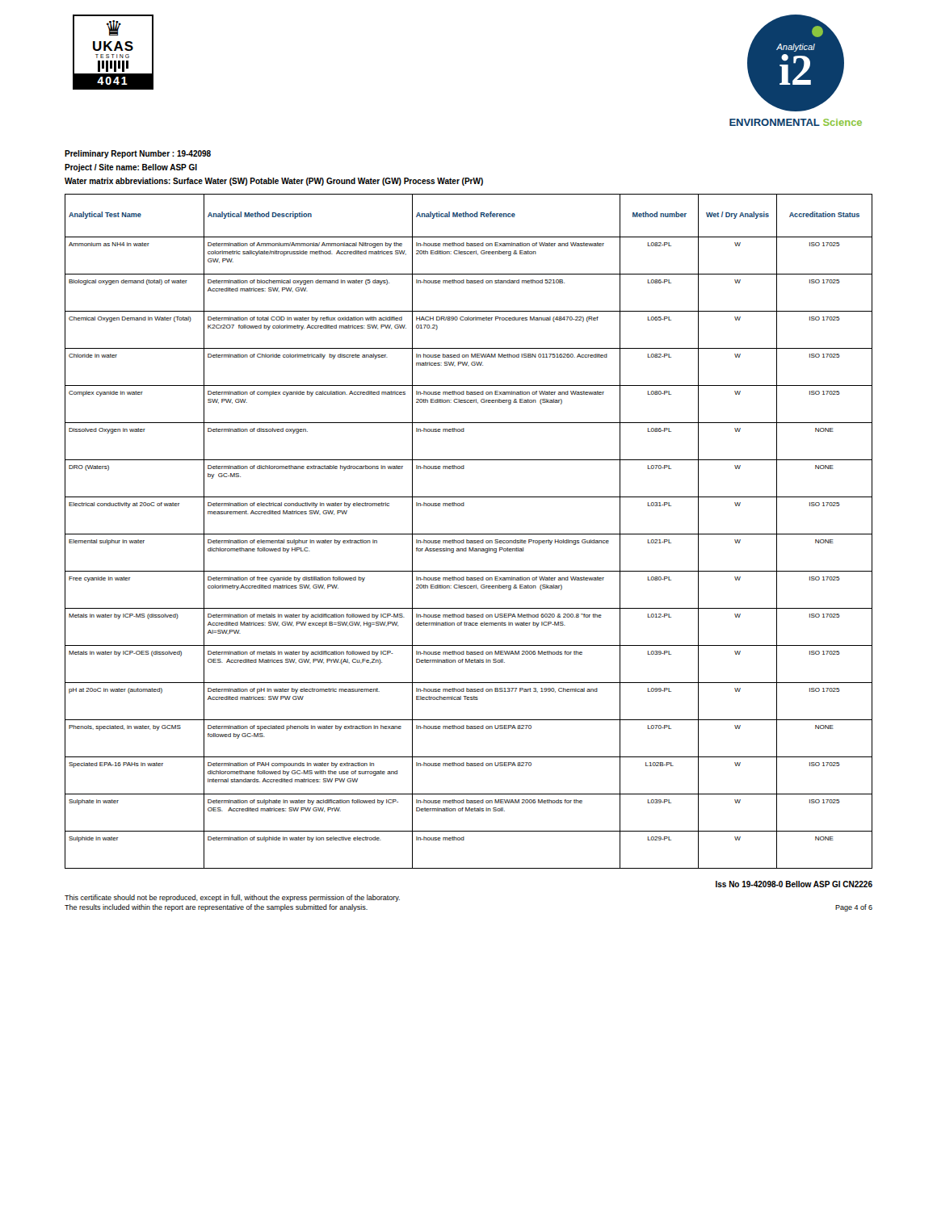♛
UKAS
TESTING
4041
Analytical
i2
ENVIRONMENTAL Science
Preliminary Report Number : 19-42098
Project / Site name: Bellow ASP GI
Water matrix abbreviations: Surface Water (SW) Potable Water (PW) Ground Water (GW) Process Water (PrW)
| Analytical Test Name | Analytical Method Description | Analytical Method Reference | Method number | Wet / Dry Analysis | Accreditation Status |
| --- | --- | --- | --- | --- | --- |
| Ammonium as NH4 in water | Determination of Ammonium/Ammonia/ Ammoniacal Nitrogen by the colorimetric salicylate/nitroprusside method. Accredited matrices SW, GW, PW. | In-house method based on Examination of Water and Wastewater 20th Edition: Clesceri, Greenberg & Eaton | L082-PL | W | ISO 17025 |
| Biological oxygen demand (total) of water | Determination of biochemical oxygen demand in water (5 days). Accredited matrices: SW, PW, GW. | In-house method based on standard method 5210B. | L086-PL | W | ISO 17025 |
| Chemical Oxygen Demand in Water (Total) | Determination of total COD in water by reflux oxidation with acidified K2Cr2O7 followed by colorimetry. Accredited matrices: SW, PW, GW. | HACH DR/890 Colorimeter Procedures Manual (48470-22) (Ref 0170.2) | L065-PL | W | ISO 17025 |
| Chloride in water | Determination of Chloride colorimetrically by discrete analyser. | In house based on MEWAM Method ISBN 0117516260. Accredited matrices: SW, PW, GW. | L082-PL | W | ISO 17025 |
| Complex cyanide in water | Determination of complex cyanide by calculation. Accredited matrices SW, PW, GW. | In-house method based on Examination of Water and Wastewater 20th Edition: Clesceri, Greenberg & Eaton (Skalar) | L080-PL | W | ISO 17025 |
| Dissolved Oxygen in water | Determination of dissolved oxygen. | In-house method | L086-PL | W | NONE |
| DRO (Waters) | Determination of dichloromethane extractable hydrocarbons in water by GC-MS. | In-house method | L070-PL | W | NONE |
| Electrical conductivity at 20oC of water | Determination of electrical conductivity in water by electrometric measurement. Accredited Matrices SW, GW, PW | In-house method | L031-PL | W | ISO 17025 |
| Elemental sulphur in water | Determination of elemental sulphur in water by extraction in dichloromethane followed by HPLC. | In-house method based on Secondsite Property Holdings Guidance for Assessing and Managing Potential | L021-PL | W | NONE |
| Free cyanide in water | Determination of free cyanide by distillation followed by colorimetry.Accredited matrices SW, GW, PW. | In-house method based on Examination of Water and Wastewater 20th Edition: Clesceri, Greenberg & Eaton (Skalar) | L080-PL | W | ISO 17025 |
| Metals in water by ICP-MS (dissolved) | Determination of metals in water by acidification followed by ICP-MS. Accredited Matrices: SW, GW, PW except B=SW,GW, Hg=SW,PW, Al=SW,PW. | In-house method based on USEPA Method 6020 & 200.8 "for the determination of trace elements in water by ICP-MS. | L012-PL | W | ISO 17025 |
| Metals in water by ICP-OES (dissolved) | Determination of metals in water by acidification followed by ICP-OES. Accredited Matrices SW, GW, PW, PrW.(Al, Cu,Fe,Zn). | In-house method based on MEWAM 2006 Methods for the Determination of Metals in Soil. | L039-PL | W | ISO 17025 |
| pH at 20oC in water (automated) | Determination of pH in water by electrometric measurement. Accredited matrices: SW PW GW | In-house method based on BS1377 Part 3, 1990, Chemical and Electrochemical Tests | L099-PL | W | ISO 17025 |
| Phenols, speciated, in water, by GCMS | Determination of speciated phenols in water by extraction in hexane followed by GC-MS. | In-house method based on USEPA 8270 | L070-PL | W | NONE |
| Speciated EPA-16 PAHs in water | Determination of PAH compounds in water by extraction in dichloromethane followed by GC-MS with the use of surrogate and internal standards. Accredited matrices: SW PW GW | In-house method based on USEPA 8270 | L102B-PL | W | ISO 17025 |
| Sulphate in water | Determination of sulphate in water by acidification followed by ICP-OES. Accredited matrices: SW PW GW, PrW. | In-house method based on MEWAM 2006 Methods for the Determination of Metals in Soil. | L039-PL | W | ISO 17025 |
| Sulphide in water | Determination of sulphide in water by ion selective electrode. | In-house method | L029-PL | W | NONE |
Iss No 19-42098-0 Bellow ASP GI CN2226
This certificate should not be reproduced, except in full, without the express permission of the laboratory.
The results included within the report are representative of the samples submitted for analysis. Page 4 of 6